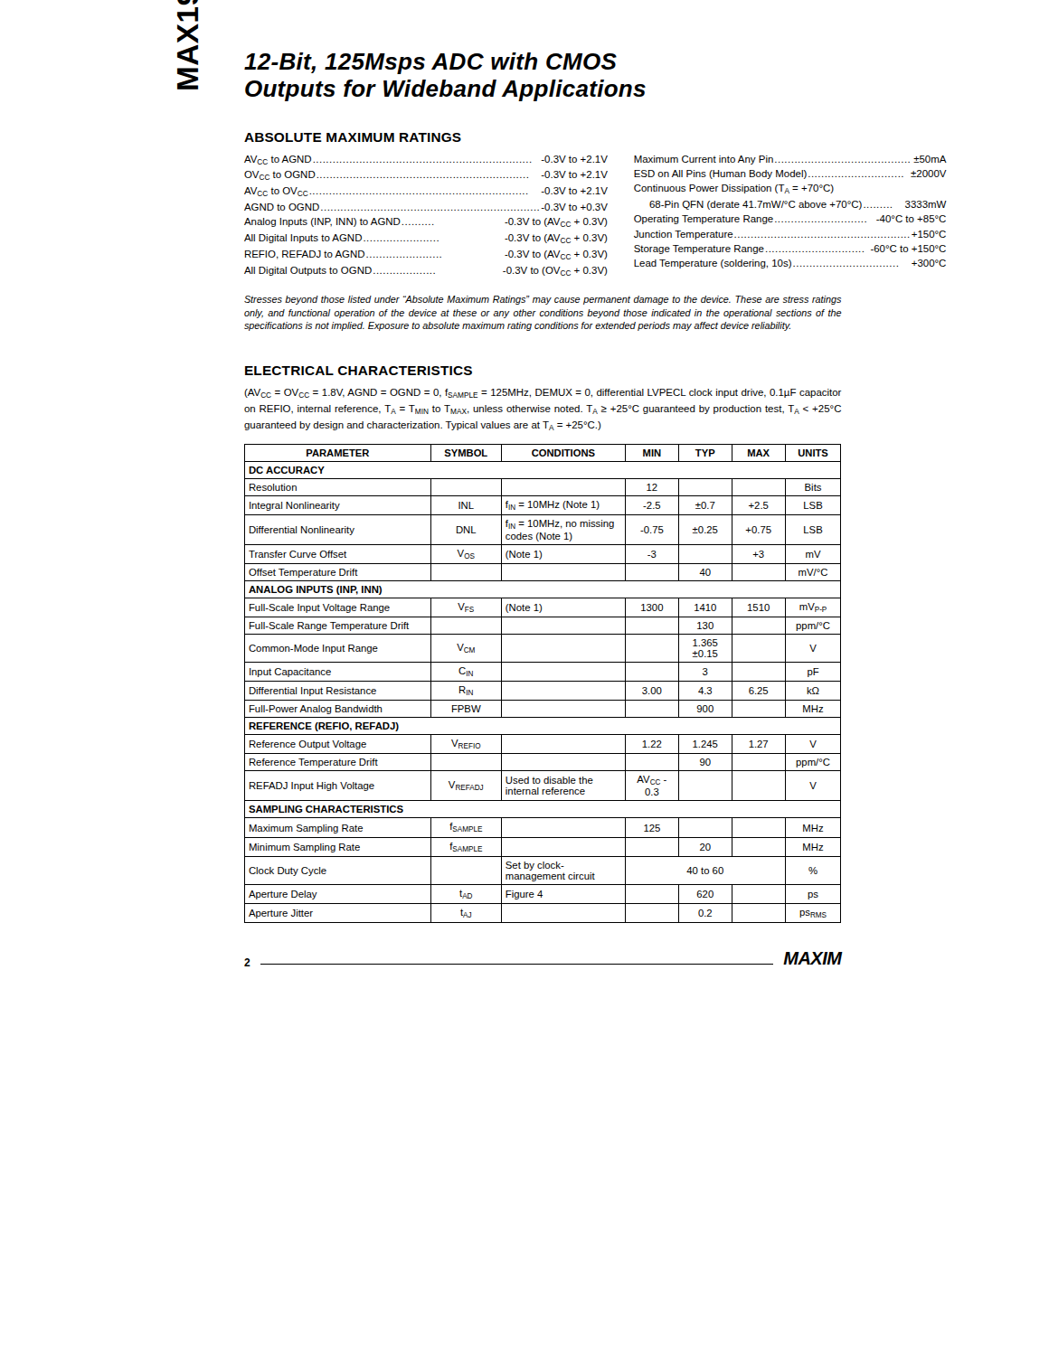MAX19541
12-Bit, 125Msps ADC with CMOS
Outputs for Wideband Applications
ABSOLUTE MAXIMUM RATINGS
AVCC to AGND..................................................................-0.3V to +2.1V
OVCC to OGND................................................................-0.3V to +2.1V
AVCC to OVCC..................................................................-0.3V to +2.1V
AGND to OGND..................................................................-0.3V to +0.3V
Analog Inputs (INP, INN) to AGND..........-0.3V to (AVCC + 0.3V)
All Digital Inputs to AGND.......................-0.3V to (AVCC + 0.3V)
REFIO, REFADJ to AGND.......................-0.3V to (AVCC + 0.3V)
All Digital Outputs to OGND...................-0.3V to (OVCC + 0.3V)
Maximum Current into Any Pin.........................................±50mA
ESD on All Pins (Human Body Model).............................±2000V
Continuous Power Dissipation (TA = +70°C)
68-Pin QFN (derate 41.7mW/°C above +70°C)......... 3333mW
Operating Temperature Range............................-40°C to +85°C
Junction Temperature.....................................................+150°C
Storage Temperature Range..............................-60°C to +150°C
Lead Temperature (soldering, 10s)................................+300°C
Stresses beyond those listed under “Absolute Maximum Ratings” may cause permanent damage to the device. These are stress ratings only, and functional operation of the device at these or any other conditions beyond those indicated in the operational sections of the specifications is not implied. Exposure to absolute maximum rating conditions for extended periods may affect device reliability.
ELECTRICAL CHARACTERISTICS
(AVCC = OVCC = 1.8V, AGND = OGND = 0, fSAMPLE = 125MHz, DEMUX = 0, differential LVPECL clock input drive, 0.1µF capacitor on REFIO, internal reference, TA = TMIN to TMAX, unless otherwise noted. TA ≥ +25°C guaranteed by production test, TA < +25°C guaranteed by design and characterization. Typical values are at TA = +25°C.)
| PARAMETER | SYMBOL | CONDITIONS | MIN | TYP | MAX | UNITS |
| --- | --- | --- | --- | --- | --- | --- |
| DC ACCURACY |
| Resolution | | | 12 | | | Bits |
| Integral Nonlinearity | INL | f IN = 10MHz (Note 1) | -2.5 | ±0.7 | +2.5 | LSB |
| Differential Nonlinearity | DNL | f IN = 10MHz, no missing codes (Note 1) | -0.75 | ±0.25 | +0.75 | LSB |
| Transfer Curve Offset | V OS | (Note 1) | -3 | | +3 | mV |
| Offset Temperature Drift | | | | 40 | | mV/°C |
| ANALOG INPUTS (INP, INN) |
| Full-Scale Input Voltage Range | V FS | (Note 1) | 1300 | 1410 | 1510 | mV P-P |
| Full-Scale Range Temperature Drift | | | | 130 | | ppm/°C |
| Common-Mode Input Range | V CM | | | 1.365 ±0.15 | | V |
| Input Capacitance | C IN | | | 3 | | pF |
| Differential Input Resistance | R IN | | 3.00 | 4.3 | 6.25 | kΩ |
| Full-Power Analog Bandwidth | FPBW | | | 900 | | MHz |
| REFERENCE (REFIO, REFADJ) |
| Reference Output Voltage | V REFIO | | 1.22 | 1.245 | 1.27 | V |
| Reference Temperature Drift | | | | 90 | | ppm/°C |
| REFADJ Input High Voltage | V REFADJ | Used to disable the internal reference | AV CC - 0.3 | | | V |
| SAMPLING CHARACTERISTICS |
| Maximum Sampling Rate | f SAMPLE | | 125 | | | MHz |
| Minimum Sampling Rate | f SAMPLE | | | 20 | | MHz |
| Clock Duty Cycle | | Set by clock-management circuit | 40 to 60 | % |
| Aperture Delay | t AD | Figure 4 | | 620 | | ps |
| Aperture Jitter | t AJ | | | 0.2 | | ps RMS |
2
MAXIM